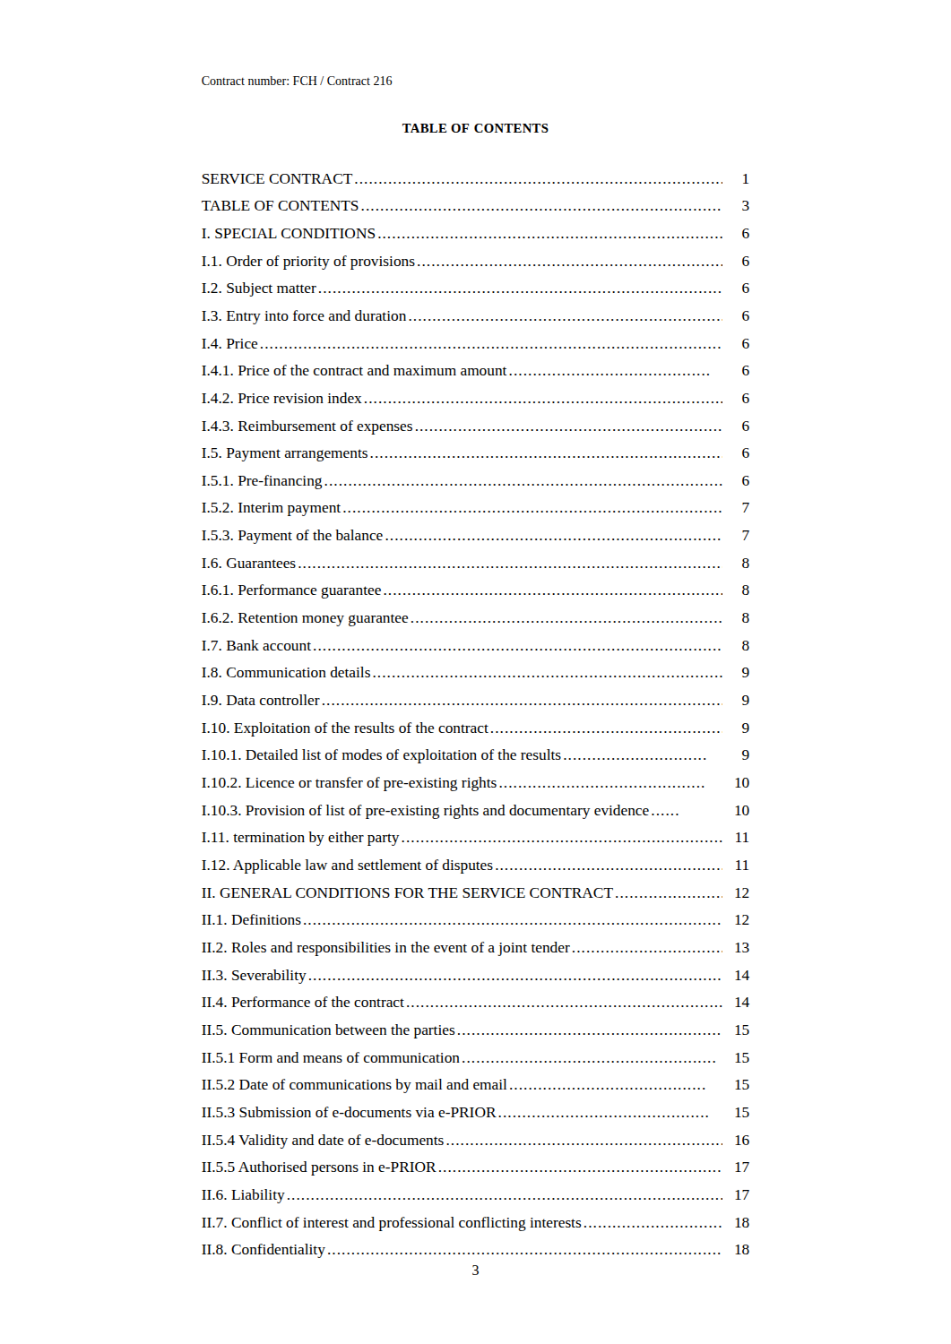Contract number: FCH / Contract 216
TABLE OF CONTENTS
SERVICE CONTRACT.................................................................................................. 1
TABLE OF CONTENTS.............................................................................................. 3
I. SPECIAL CONDITIONS.......................................................................................... 6
I.1. Order of priority of provisions............................................................................ 6
I.2. Subject matter..................................................................................................... 6
I.3. Entry into force and duration.............................................................................. 6
I.4. Price................................................................................................................. 6
I.4.1. Price of the contract and maximum amount.......................................... 6
I.4.2. Price revision index.............................................................................. 6
I.4.3. Reimbursement of expenses.................................................................. 6
I.5. Payment arrangements....................................................................................... 6
I.5.1. Pre-financing....................................................................................... 6
I.5.2. Interim payment................................................................................... 7
I.5.3. Payment of the balance......................................................................... 7
I.6. Guarantees......................................................................................................... 8
I.6.1. Performance guarantee......................................................................... 8
I.6.2. Retention money guarantee................................................................... 8
I.7. Bank account..................................................................................................... 8
I.8. Communication details....................................................................................... 9
I.9. Data controller................................................................................................... 9
I.10. Exploitation of the results of the contract.......................................................... 9
I.10.1. Detailed list of modes of exploitation of the results.............................. 9
I.10.2. Licence or transfer of pre-existing rights........................................... 10
I.10.3. Provision of list of pre-existing rights and documentary evidence...... 10
I.11. termination by either party.............................................................................. 11
I.12. Applicable law and settlement of disputes........................................................ 11
II. GENERAL CONDITIONS FOR THE SERVICE CONTRACT............................... 12
II.1. Definitions..................................................................................................... 12
II.2. Roles and responsibilities in the event of a joint tender.................................... 13
II.3. Severability.................................................................................................... 14
II.4. Performance of the contract.............................................................................. 14
II.5. Communication between the parties................................................................ 15
II.5.1 Form and means of communication..................................................... 15
II.5.2 Date of communications by mail and email......................................... 15
II.5.3 Submission of e-documents via e-PRIOR............................................ 15
II.5.4 Validity and date of e-documents.......................................................... 16
II.5.5 Authorised persons in e-PRIOR............................................................ 17
II.6. Liability......................................................................................................... 17
II.7. Conflict of interest and professional conflicting interests................................ 18
II.8. Confidentiality................................................................................................ 18
3